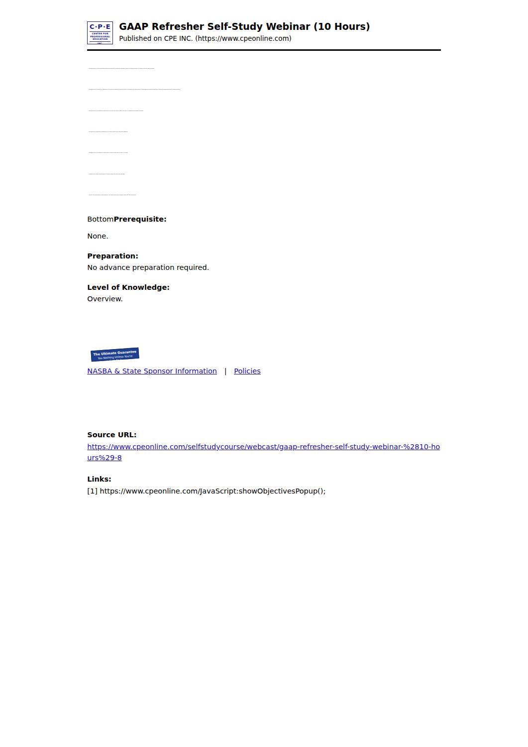C·P·E Center for Professional Education Inc.
GAAP Refresher Self-Study Webinar (10 Hours)
Published on CPE INC. (https://www.cpeonline.com)
• Recognize the criteria used when determining whether a contract contains a lease and how to account for leases under the new standard
• Recognize the threshold for additions of the practical expedient leasing entities to disregard the lease value of lease payments that are significant financing components within a lease contract
• Recognize the circumstances under which an entity can elect to apply the level of aggregation necessary and how
• Recognize the statement components of a lease contract and how lease liabilities
• Recognize the circumstances under which a lessee should be the lessor of a lease
• Recognize the lease classification of a lessee under the new lease standard
• Identify the presentation requirements of the lessee and lessor engaged under ASC 842 disclosures
BottomPrerequisite:
None.
Preparation: No advance preparation required.
Level of Knowledge: Overview.
The Ultimate Guarantee You Nothing Unless You're Satisfied
NASBA & State Sponsor Information | Policies
Source URL: https://www.cpeonline.com/selfstudycourse/webcast/gaap-refresher-self-study-webinar-%2810-hours%29-8
Links: [1] https://www.cpeonline.com/JavaScript:showObjectivesPopup();